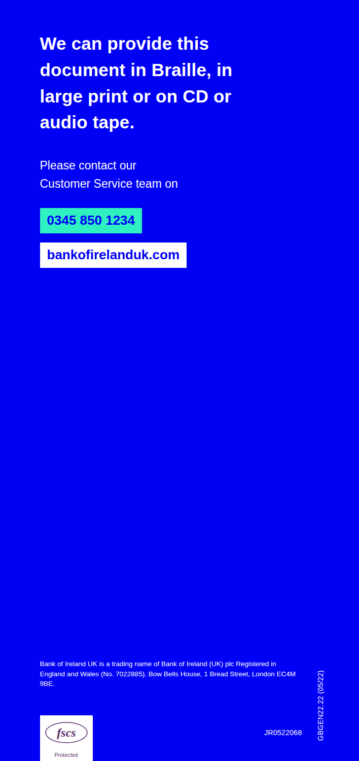We can provide this document in Braille, in large print or on CD or audio tape.
Please contact our
Customer Service team on
0345 850 1234
bankofirelanduk.com
Bank of Ireland UK is a trading name of Bank of Ireland (UK) plc Registered in England and Wales (No. 7022885). Bow Bells House, 1 Bread Street, London EC4M 9BE.
fscs
Protected
JR0522068
GBGEN22.22 (05/22)